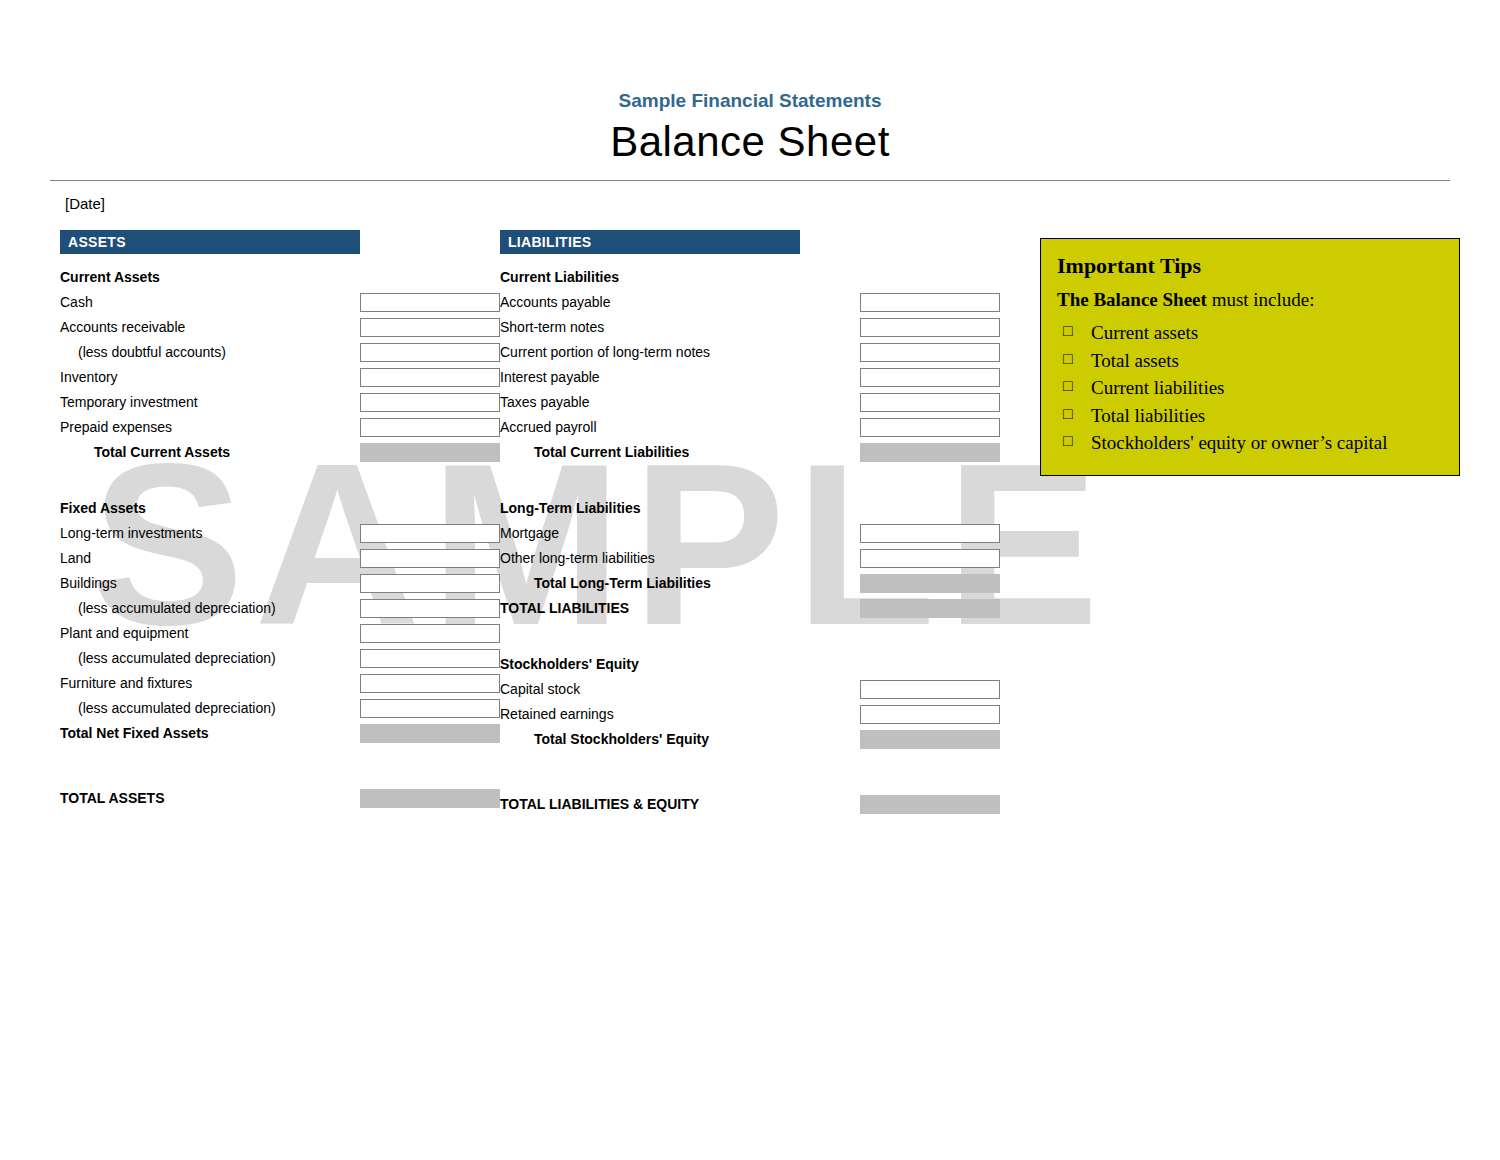SAMPLE
Sample Financial Statements
Balance Sheet
[Date]
ASSETS
| Current Assets | | |
| Cash | | |
| Accounts receivable | | |
| (less doubtful accounts) | | |
| Inventory | | |
| Temporary investment | | |
| Prepaid expenses | | |
| Total Current Assets | | |
| Fixed Assets | | |
| Long-term investments | | |
| Land | | |
| Buildings | | |
| (less accumulated depreciation) | | |
| Plant and equipment | | |
| (less accumulated depreciation) | | |
| Furniture and fixtures | | |
| (less accumulated depreciation) | | |
| Total Net Fixed Assets | | |
| TOTAL ASSETS | | |
LIABILITIES
| Current Liabilities | | |
| Accounts payable | | |
| Short-term notes | | |
| Current portion of long-term notes | | |
| Interest payable | | |
| Taxes payable | | |
| Accrued payroll | | |
| Total Current Liabilities | | |
| Long-Term Liabilities | | |
| Mortgage | | |
| Other long-term liabilities | | |
| Total Long-Term Liabilities | | |
| TOTAL LIABILITIES | | |
| Stockholders' Equity | | |
| Capital stock | | |
| Retained earnings | | |
| Total Stockholders' Equity | | |
| TOTAL LIABILITIES & EQUITY | | |
Important Tips
The Balance Sheet must include:
Current assets
Total assets
Current liabilities
Total liabilities
Stockholders' equity or owner’s capital